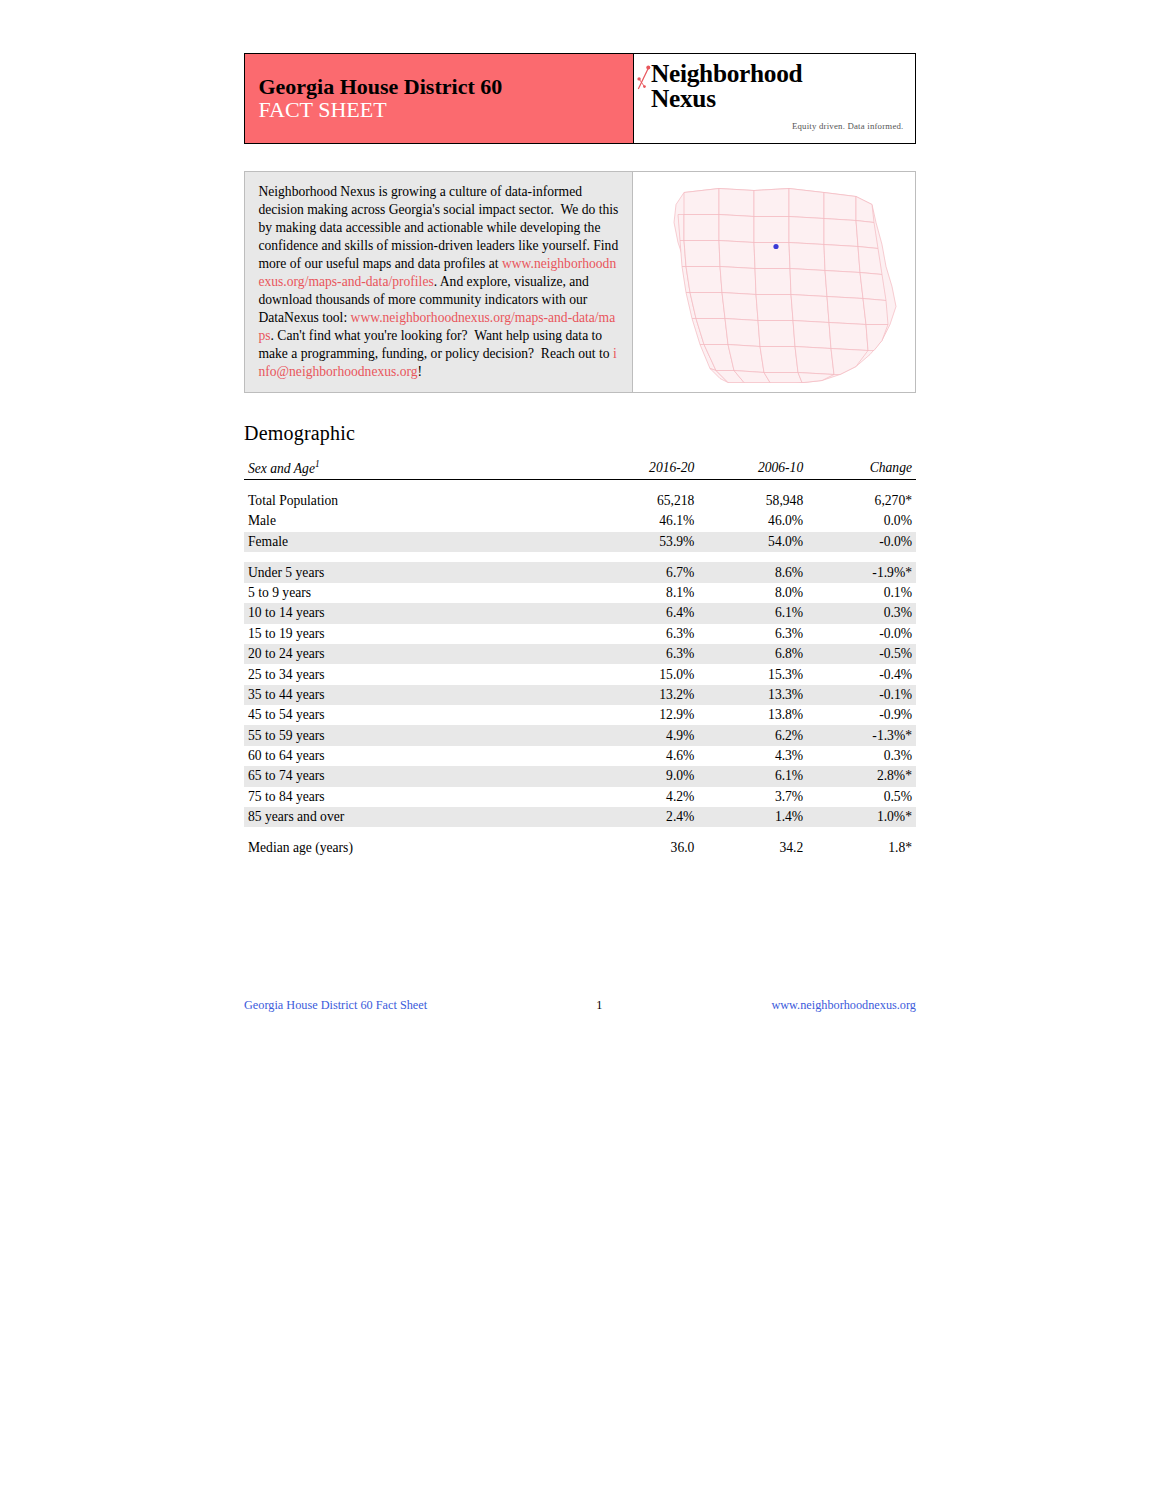Georgia House District 60
FACT SHEET
NeighborhoodNexus
Equity driven. Data informed.
Neighborhood Nexus is growing a culture of data-informed decision making across Georgia's social impact sector. We do this by making data accessible and actionable while developing the confidence and skills of mission-driven leaders like yourself. Find more of our useful maps and data profiles at www.neighborhoodnexus.org/maps-and-data/profiles. And explore, visualize, and download thousands of more community indicators with our DataNexus tool: www.neighborhoodnexus.org/maps-and-data/maps. Can't find what you're looking for? Want help using data to make a programming, funding, or policy decision? Reach out to info@neighborhoodnexus.org!
Demographic
| Sex and Age 1 | 2016-20 | 2006-10 | Change |
| --- | --- | --- | --- |
| Total Population | 65,218 | 58,948 | 6,270* |
| Male | 46.1% | 46.0% | 0.0% |
| Female | 53.9% | 54.0% | -0.0% |
| Under 5 years | 6.7% | 8.6% | -1.9%* |
| 5 to 9 years | 8.1% | 8.0% | 0.1% |
| 10 to 14 years | 6.4% | 6.1% | 0.3% |
| 15 to 19 years | 6.3% | 6.3% | -0.0% |
| 20 to 24 years | 6.3% | 6.8% | -0.5% |
| 25 to 34 years | 15.0% | 15.3% | -0.4% |
| 35 to 44 years | 13.2% | 13.3% | -0.1% |
| 45 to 54 years | 12.9% | 13.8% | -0.9% |
| 55 to 59 years | 4.9% | 6.2% | -1.3%* |
| 60 to 64 years | 4.6% | 4.3% | 0.3% |
| 65 to 74 years | 9.0% | 6.1% | 2.8%* |
| 75 to 84 years | 4.2% | 3.7% | 0.5% |
| 85 years and over | 2.4% | 1.4% | 1.0%* |
| Median age (years) | 36.0 | 34.2 | 1.8* |
Georgia House District 60 Fact Sheet
1
www.neighborhoodnexus.org